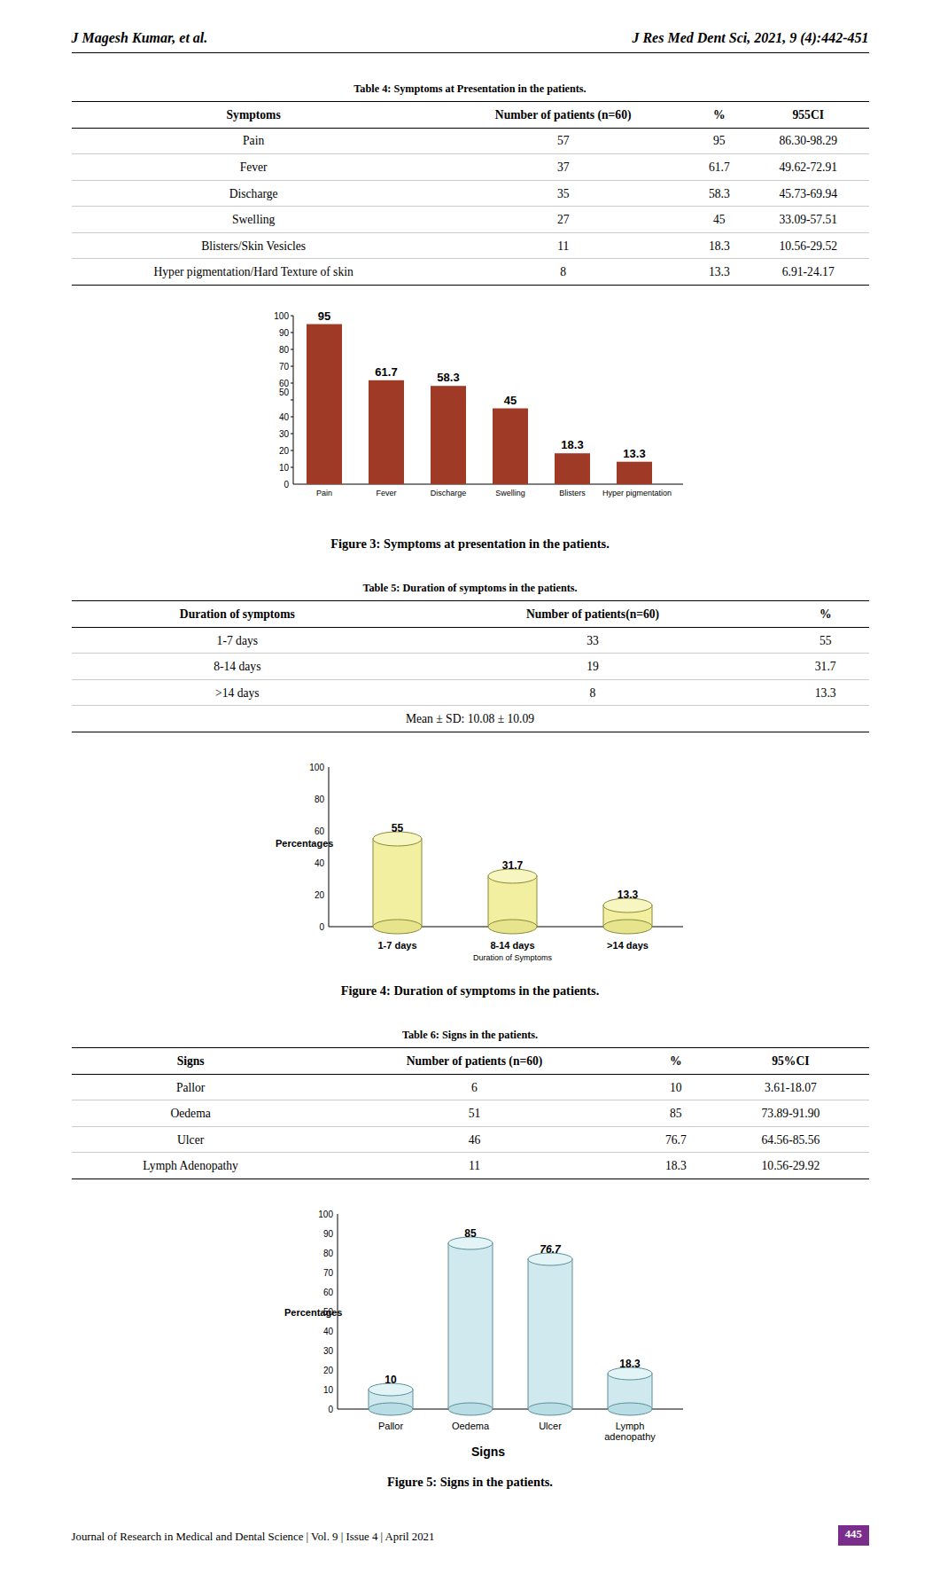J Magesh Kumar, et al.
J Res Med Dent Sci, 2021, 9 (4):442-451
Table 4: Symptoms at Presentation in the patients.
| Symptoms | Number of patients (n=60) | % | 955CI |
| --- | --- | --- | --- |
| Pain | 57 | 95 | 86.30-98.29 |
| Fever | 37 | 61.7 | 49.62-72.91 |
| Discharge | 35 | 58.3 | 45.73-69.94 |
| Swelling | 27 | 45 | 33.09-57.51 |
| Blisters/Skin Vesicles | 11 | 18.3 | 10.56-29.52 |
| Hyper pigmentation/Hard Texture of skin | 8 | 13.3 | 6.91-24.17 |
100 90 80 70 60 50 40 30 20 10 0 95 61.7 58.3 45 18.3 13.3 Pain Fever Discharge Swelling Blisters Hyper pigmentation
Figure 3: Symptoms at presentation in the patients.
Table 5: Duration of symptoms in the patients.
| Duration of symptoms | Number of patients(n=60) | % |
| --- | --- | --- |
| 1-7 days | 33 | 55 |
| 8-14 days | 19 | 31.7 |
| >14 days | 8 | 13.3 |
| Mean ± SD: 10.08 ± 10.09 |
100 80 60 40 20 0 Percentages 55 31.7 13.3 1-7 days 8-14 days >14 days Duration of Symptoms
Figure 4: Duration of symptoms in the patients.
Table 6: Signs in the patients.
| Signs | Number of patients (n=60) | % | 95%CI |
| --- | --- | --- | --- |
| Pallor | 6 | 10 | 3.61-18.07 |
| Oedema | 51 | 85 | 73.89-91.90 |
| Ulcer | 46 | 76.7 | 64.56-85.56 |
| Lymph Adenopathy | 11 | 18.3 | 10.56-29.92 |
100 90 80 70 60 50 40 30 20 10 0 Percentages 10 85 76.7 18.3 Pallor Oedema Ulcer Lymph adenopathy Signs
Figure 5: Signs in the patients.
Journal of Research in Medical and Dental Science | Vol. 9 | Issue 4 | April 2021
445